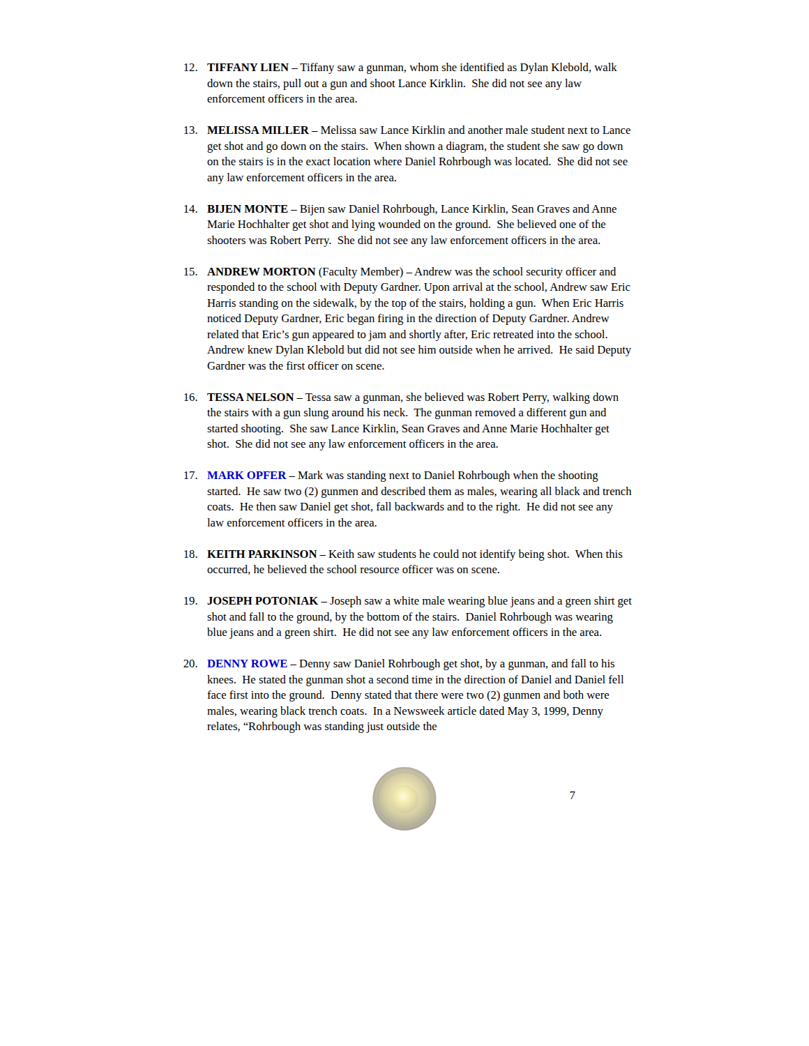TIFFANY LIEN – Tiffany saw a gunman, whom she identified as Dylan Klebold, walk down the stairs, pull out a gun and shoot Lance Kirklin. She did not see any law enforcement officers in the area.
MELISSA MILLER – Melissa saw Lance Kirklin and another male student next to Lance get shot and go down on the stairs. When shown a diagram, the student she saw go down on the stairs is in the exact location where Daniel Rohrbough was located. She did not see any law enforcement officers in the area.
BIJEN MONTE – Bijen saw Daniel Rohrbough, Lance Kirklin, Sean Graves and Anne Marie Hochhalter get shot and lying wounded on the ground. She believed one of the shooters was Robert Perry. She did not see any law enforcement officers in the area.
ANDREW MORTON (Faculty Member) – Andrew was the school security officer and responded to the school with Deputy Gardner. Upon arrival at the school, Andrew saw Eric Harris standing on the sidewalk, by the top of the stairs, holding a gun. When Eric Harris noticed Deputy Gardner, Eric began firing in the direction of Deputy Gardner. Andrew related that Eric’s gun appeared to jam and shortly after, Eric retreated into the school. Andrew knew Dylan Klebold but did not see him outside when he arrived. He said Deputy Gardner was the first officer on scene.
TESSA NELSON – Tessa saw a gunman, she believed was Robert Perry, walking down the stairs with a gun slung around his neck. The gunman removed a different gun and started shooting. She saw Lance Kirklin, Sean Graves and Anne Marie Hochhalter get shot. She did not see any law enforcement officers in the area.
MARK OPFER – Mark was standing next to Daniel Rohrbough when the shooting started. He saw two (2) gunmen and described them as males, wearing all black and trench coats. He then saw Daniel get shot, fall backwards and to the right. He did not see any law enforcement officers in the area.
KEITH PARKINSON – Keith saw students he could not identify being shot. When this occurred, he believed the school resource officer was on scene.
JOSEPH POTONIAK – Joseph saw a white male wearing blue jeans and a green shirt get shot and fall to the ground, by the bottom of the stairs. Daniel Rohrbough was wearing blue jeans and a green shirt. He did not see any law enforcement officers in the area.
DENNY ROWE – Denny saw Daniel Rohrbough get shot, by a gunman, and fall to his knees. He stated the gunman shot a second time in the direction of Daniel and Daniel fell face first into the ground. Denny stated that there were two (2) gunmen and both were males, wearing black trench coats. In a Newsweek article dated May 3, 1999, Denny relates, “Rohrbough was standing just outside the
7